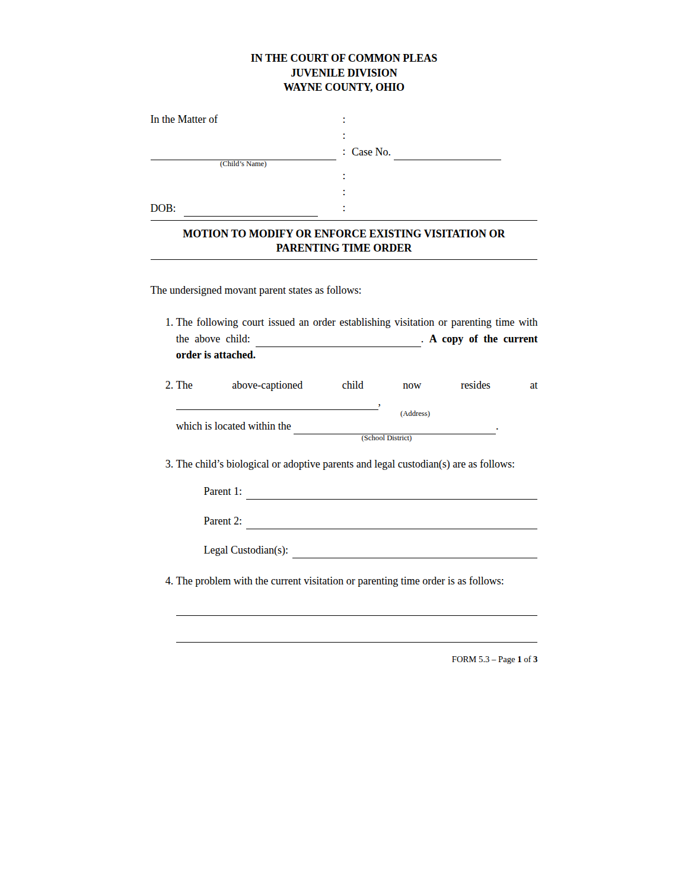IN THE COURT OF COMMON PLEAS
JUVENILE DIVISION
WAYNE COUNTY, OHIO
| In the Matter of | : | |
| | : | |
| (Child’s Name) | : | Case No. |
| | : | |
| | : | |
| DOB: | : | |
MOTION TO MODIFY OR ENFORCE EXISTING VISITATION OR
PARENTING TIME ORDER
The undersigned movant parent states as follows:
The following court issued an order establishing visitation or parenting time with the above child: . A copy of the current order is attached.
The above-captioned child now resides at ,
(Address)
which is located within the .
(School District)
The child’s biological or adoptive parents and legal custodian(s) are as follows:
Parent 1:
Parent 2:
Legal Custodian(s):
The problem with the current visitation or parenting time order is as follows:
FORM 5.3 – Page 1 of 3